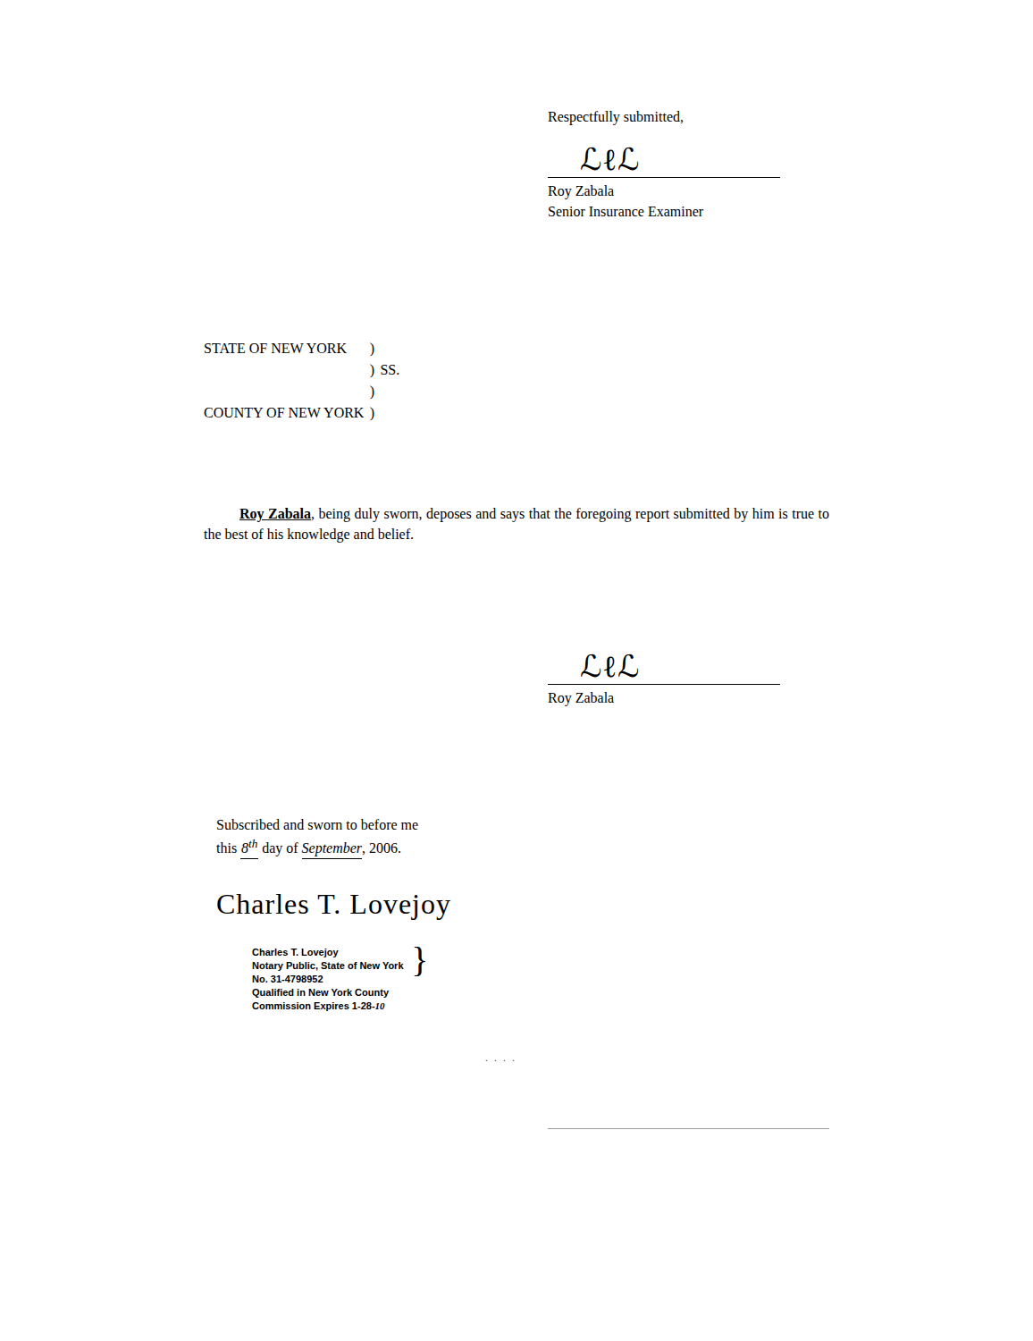Respectfully submitted,
  ℒℓℒ
Roy Zabala
Senior Insurance Examiner
| STATE OF NEW YORK | ) | |
| | ) | SS. |
| | ) | |
| COUNTY OF NEW YORK | ) | |
Roy Zabala, being duly sworn, deposes and says that the foregoing report submitted by him is true to the best of his knowledge and belief.
  ℒℓℒ
Roy Zabala
Subscribed and sworn to before me
this 8th day of September, 2006.
Charles T. Lovejoy
Charles T. Lovejoy
Notary Public, State of New York
No. 31-4798952
Qualified in New York County
Commission Expires 1-28-10 }
. . . .